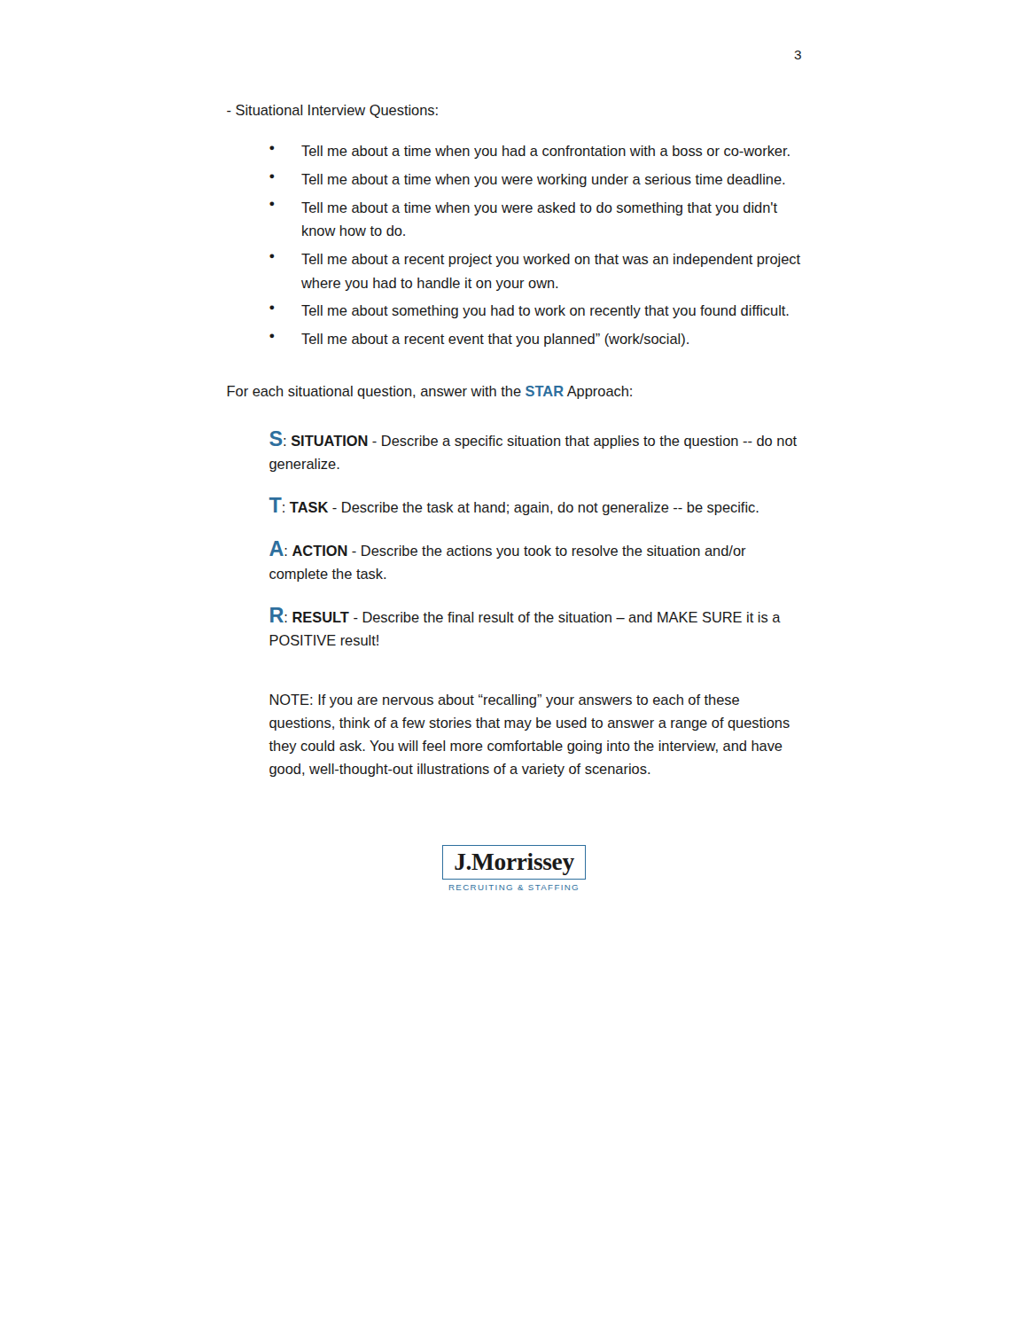3
- Situational Interview Questions:
Tell me about a time when you had a confrontation with a boss or co-worker.
Tell me about a time when you were working under a serious time deadline.
Tell me about a time when you were asked to do something that you didn't know how to do.
Tell me about a recent project you worked on that was an independent project where you had to handle it on your own.
Tell me about something you had to work on recently that you found difficult.
Tell me about a recent event that you planned” (work/social).
For each situational question, answer with the STAR Approach:
S: SITUATION - Describe a specific situation that applies to the question -- do not generalize.
T: TASK - Describe the task at hand; again, do not generalize -- be specific.
A: ACTION - Describe the actions you took to resolve the situation and/or complete the task.
R: RESULT - Describe the final result of the situation – and MAKE SURE it is a POSITIVE result!
NOTE: If you are nervous about “recalling” your answers to each of these questions, think of a few stories that may be used to answer a range of questions they could ask. You will feel more comfortable going into the interview, and have good, well-thought-out illustrations of a variety of scenarios.
J.Morrissey
RECRUITING & STAFFING